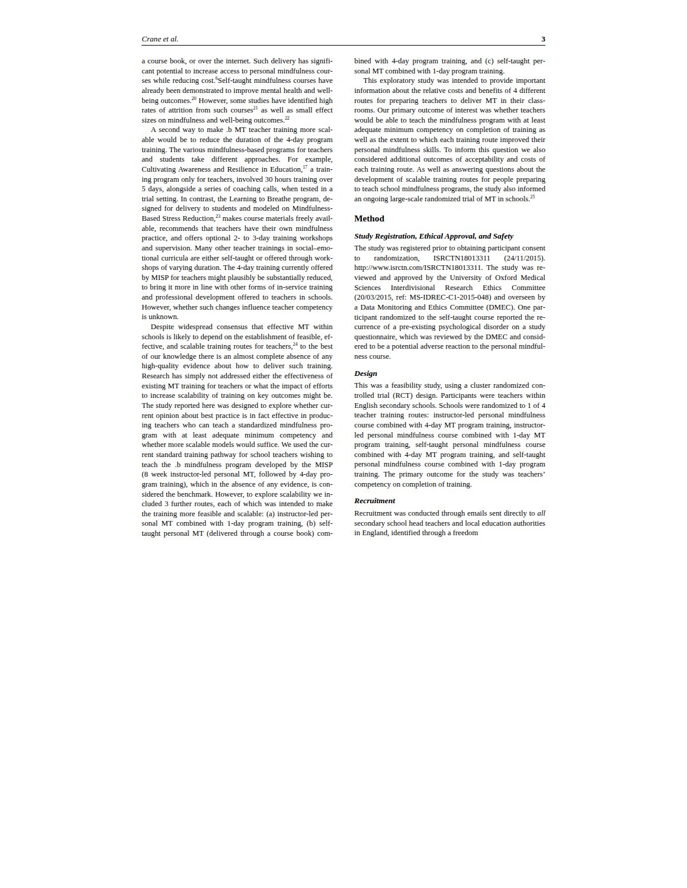Crane et al. 3
a course book, or over the internet. Such delivery has significant potential to increase access to personal mindfulness courses while reducing cost.6Self-taught mindfulness courses have already been demonstrated to improve mental health and well-being outcomes.20 However, some studies have identified high rates of attrition from such courses21 as well as small effect sizes on mindfulness and well-being outcomes.22
A second way to make .b MT teacher training more scalable would be to reduce the duration of the 4-day program training. The various mindfulness-based programs for teachers and students take different approaches. For example, Cultivating Awareness and Resilience in Education,17 a training program only for teachers, involved 30 hours training over 5 days, alongside a series of coaching calls, when tested in a trial setting. In contrast, the Learning to Breathe program, designed for delivery to students and modeled on Mindfulness-Based Stress Reduction,23 makes course materials freely available, recommends that teachers have their own mindfulness practice, and offers optional 2- to 3-day training workshops and supervision. Many other teacher trainings in social–emotional curricula are either self-taught or offered through workshops of varying duration. The 4-day training currently offered by MISP for teachers might plausibly be substantially reduced, to bring it more in line with other forms of in-service training and professional development offered to teachers in schools. However, whether such changes influence teacher competency is unknown.
Despite widespread consensus that effective MT within schools is likely to depend on the establishment of feasible, effective, and scalable training routes for teachers,24 to the best of our knowledge there is an almost complete absence of any high-quality evidence about how to deliver such training. Research has simply not addressed either the effectiveness of existing MT training for teachers or what the impact of efforts to increase scalability of training on key outcomes might be. The study reported here was designed to explore whether current opinion about best practice is in fact effective in producing teachers who can teach a standardized mindfulness program with at least adequate minimum competency and whether more scalable models would suffice. We used the current standard training pathway for school teachers wishing to teach the .b mindfulness program developed by the MISP (8 week instructor-led personal MT, followed by 4-day program training), which in the absence of any evidence, is considered the benchmark. However, to explore scalability we included 3 further routes, each of which was intended to make the training more feasible and scalable: (a) instructor-led personal MT combined with 1-day program training, (b) self-taught personal MT (delivered through a course book) combined with 4-day program training, and (c) self-taught personal MT combined with 1-day program training.
This exploratory study was intended to provide important information about the relative costs and benefits of 4 different routes for preparing teachers to deliver MT in their classrooms. Our primary outcome of interest was whether teachers would be able to teach the mindfulness program with at least adequate minimum competency on completion of training as well as the extent to which each training route improved their personal mindfulness skills. To inform this question we also considered additional outcomes of acceptability and costs of each training route. As well as answering questions about the development of scalable training routes for people preparing to teach school mindfulness programs, the study also informed an ongoing large-scale randomized trial of MT in schools.25
Method
Study Registration, Ethical Approval, and Safety
The study was registered prior to obtaining participant consent to randomization, ISRCTN18013311 (24/11/2015). http://www.isrctn.com/ISRCTN18013311. The study was reviewed and approved by the University of Oxford Medical Sciences Interdivisional Research Ethics Committee (20/03/2015, ref: MS-IDREC-C1-2015-048) and overseen by a Data Monitoring and Ethics Committee (DMEC). One participant randomized to the self-taught course reported the recurrence of a pre-existing psychological disorder on a study questionnaire, which was reviewed by the DMEC and considered to be a potential adverse reaction to the personal mindfulness course.
Design
This was a feasibility study, using a cluster randomized controlled trial (RCT) design. Participants were teachers within English secondary schools. Schools were randomized to 1 of 4 teacher training routes: instructor-led personal mindfulness course combined with 4-day MT program training, instructor-led personal mindfulness course combined with 1-day MT program training, self-taught personal mindfulness course combined with 4-day MT program training, and self-taught personal mindfulness course combined with 1-day program training. The primary outcome for the study was teachers’ competency on completion of training.
Recruitment
Recruitment was conducted through emails sent directly to all secondary school head teachers and local education authorities in England, identified through a freedom